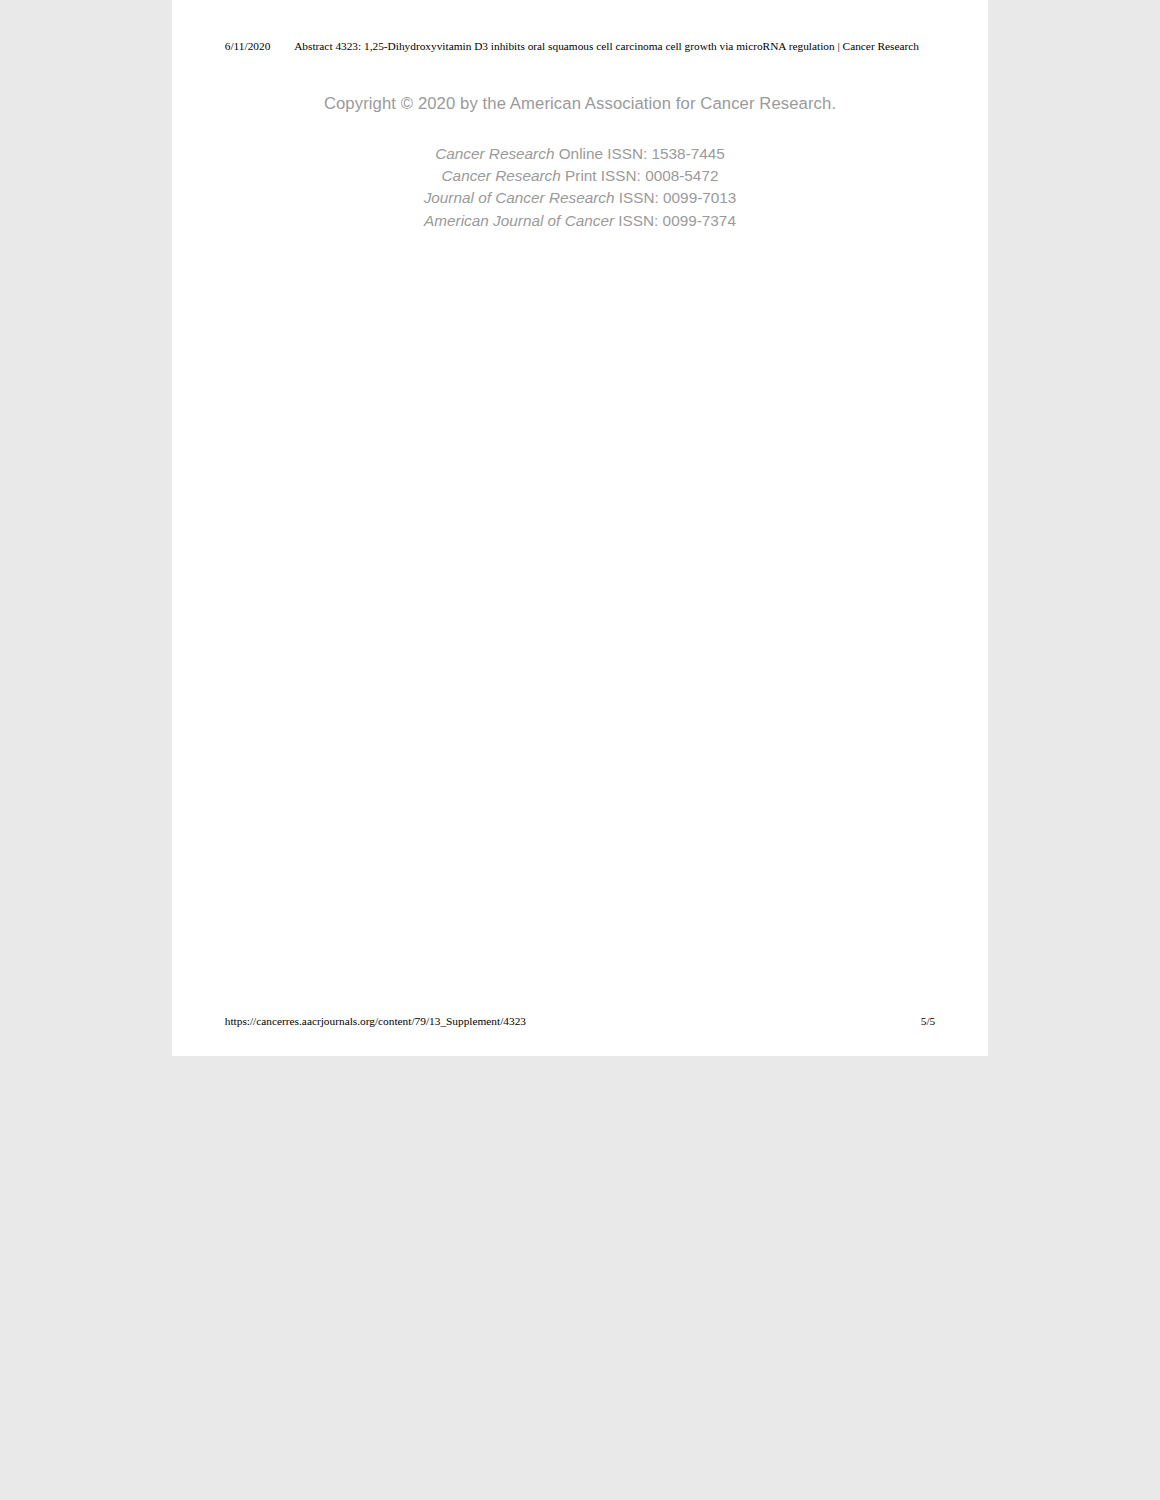6/11/2020 Abstract 4323: 1,25-Dihydroxyvitamin D3 inhibits oral squamous cell carcinoma cell growth via microRNA regulation | Cancer Research
Copyright © 2020 by the American Association for Cancer Research.
Cancer Research Online ISSN: 1538-7445
Cancer Research Print ISSN: 0008-5472
Journal of Cancer Research ISSN: 0099-7013
American Journal of Cancer ISSN: 0099-7374
https://cancerres.aacrjournals.org/content/79/13_Supplement/4323 5/5